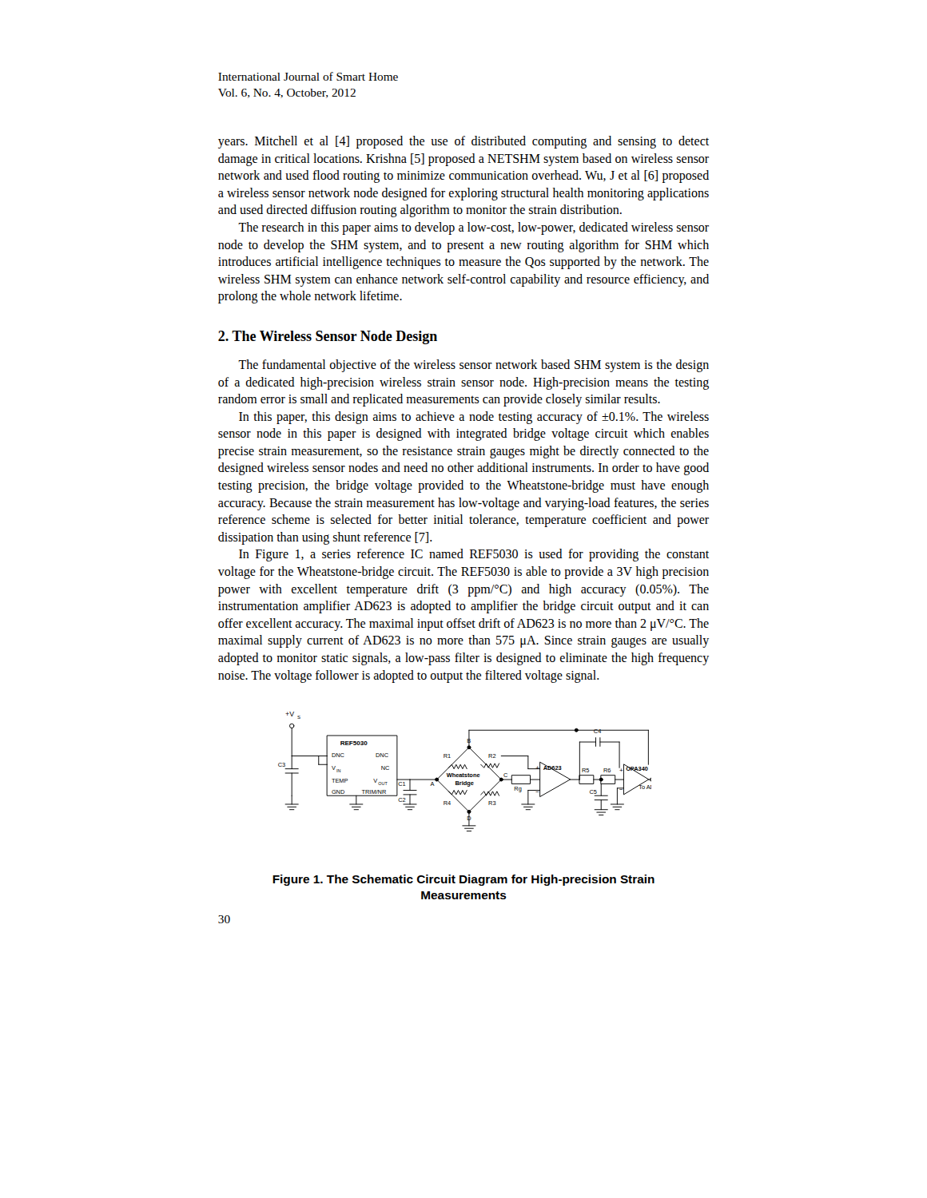International Journal of Smart Home Vol. 6, No. 4, October, 2012
years. Mitchell et al [4] proposed the use of distributed computing and sensing to detect damage in critical locations. Krishna [5] proposed a NETSHM system based on wireless sensor network and used flood routing to minimize communication overhead. Wu, J et al [6] proposed a wireless sensor network node designed for exploring structural health monitoring applications and used directed diffusion routing algorithm to monitor the strain distribution.
The research in this paper aims to develop a low-cost, low-power, dedicated wireless sensor node to develop the SHM system, and to present a new routing algorithm for SHM which introduces artificial intelligence techniques to measure the Qos supported by the network. The wireless SHM system can enhance network self-control capability and resource efficiency, and prolong the whole network lifetime.
2. The Wireless Sensor Node Design
The fundamental objective of the wireless sensor network based SHM system is the design of a dedicated high-precision wireless strain sensor node. High-precision means the testing random error is small and replicated measurements can provide closely similar results.
In this paper, this design aims to achieve a node testing accuracy of ±0.1%. The wireless sensor node in this paper is designed with integrated bridge voltage circuit which enables precise strain measurement, so the resistance strain gauges might be directly connected to the designed wireless sensor nodes and need no other additional instruments. In order to have good testing precision, the bridge voltage provided to the Wheatstone-bridge must have enough accuracy. Because the strain measurement has low-voltage and varying-load features, the series reference scheme is selected for better initial tolerance, temperature coefficient and power dissipation than using shunt reference [7].
In Figure 1, a series reference IC named REF5030 is used for providing the constant voltage for the Wheatstone-bridge circuit. The REF5030 is able to provide a 3V high precision power with excellent temperature drift (3 ppm/°C) and high accuracy (0.05%). The instrumentation amplifier AD623 is adopted to amplifier the bridge circuit output and it can offer excellent accuracy. The maximal input offset drift of AD623 is no more than 2 μV/°C. The maximal supply current of AD623 is no more than 575 μA. Since strain gauges are usually adopted to monitor static signals, a low-pass filter is designed to eliminate the high frequency noise. The voltage follower is adopted to output the filtered voltage signal.
+V S C3 REF5030 DNC DNC V IN NC TEMP V OUT GND TRIM/NR C1 C2 A B C D R1 R2 R3 R4 Wheatstone Bridge Rg AD623 + − R5 R6 C4 C5 OPA340 + − To ADC
Figure 1. The Schematic Circuit Diagram for High-precision Strain
Measurements
30